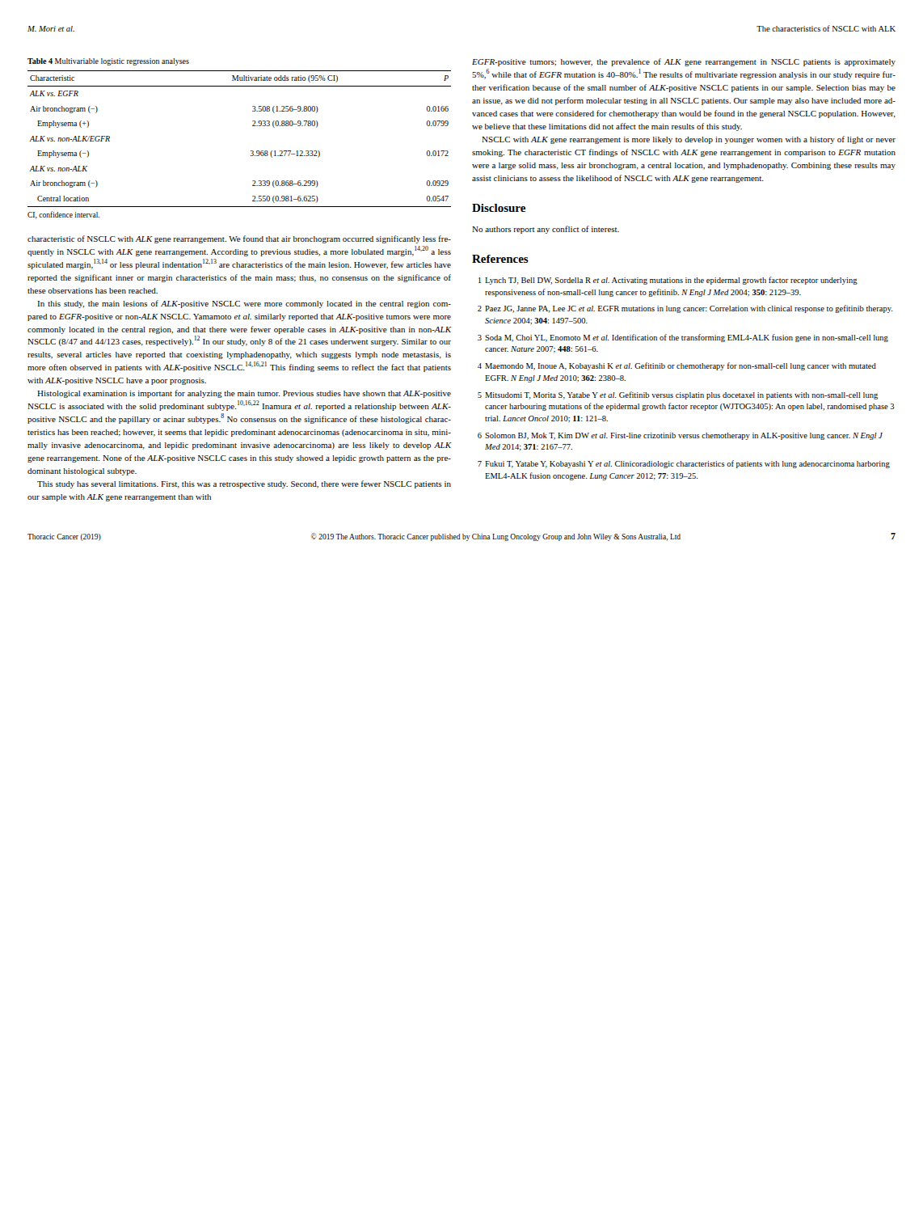M. Mori et al.
The characteristics of NSCLC with ALK
Table 4 Multivariable logistic regression analyses
| Characteristic | Multivariate odds ratio (95% CI) | P |
| --- | --- | --- |
| ALK vs. EGFR |
| Air bronchogram (−) | 3.508 (1.256–9.800) | 0.0166 |
| Emphysema (+) | 2.933 (0.880–9.780) | 0.0799 |
| ALK vs. non- ALK/EGFR |
| Emphysema (−) | 3.968 (1.277–12.332) | 0.0172 |
| ALK vs. non- ALK |
| Air bronchogram (−) | 2.339 (0.868–6.299) | 0.0929 |
| Central location | 2.550 (0.981–6.625) | 0.0547 |
CI, confidence interval.
characteristic of NSCLC with ALK gene rearrangement. We found that air bronchogram occurred significantly less frequently in NSCLC with ALK gene rearrangement. According to previous studies, a more lobulated margin,14,20 a less spiculated margin,13,14 or less pleural indentation12,13 are characteristics of the main lesion. However, few articles have reported the significant inner or margin characteristics of the main mass; thus, no consensus on the significance of these observations has been reached.
In this study, the main lesions of ALK-positive NSCLC were more commonly located in the central region compared to EGFR-positive or non-ALK NSCLC. Yamamoto et al. similarly reported that ALK-positive tumors were more commonly located in the central region, and that there were fewer operable cases in ALK-positive than in non-ALK NSCLC (8/47 and 44/123 cases, respectively).12 In our study, only 8 of the 21 cases underwent surgery. Similar to our results, several articles have reported that coexisting lymphadenopathy, which suggests lymph node metastasis, is more often observed in patients with ALK-positive NSCLC.14,16,21 This finding seems to reflect the fact that patients with ALK-positive NSCLC have a poor prognosis.
Histological examination is important for analyzing the main tumor. Previous studies have shown that ALK-positive NSCLC is associated with the solid predominant subtype.10,16,22 Inamura et al. reported a relationship between ALK-positive NSCLC and the papillary or acinar subtypes.8 No consensus on the significance of these histological characteristics has been reached; however, it seems that lepidic predominant adenocarcinomas (adenocarcinoma in situ, minimally invasive adenocarcinoma, and lepidic predominant invasive adenocarcinoma) are less likely to develop ALK gene rearrangement. None of the ALK-positive NSCLC cases in this study showed a lepidic growth pattern as the predominant histological subtype.
This study has several limitations. First, this was a retrospective study. Second, there were fewer NSCLC patients in our sample with ALK gene rearrangement than with
EGFR-positive tumors; however, the prevalence of ALK gene rearrangement in NSCLC patients is approximately 5%,6 while that of EGFR mutation is 40–80%.1 The results of multivariate regression analysis in our study require further verification because of the small number of ALK-positive NSCLC patients in our sample. Selection bias may be an issue, as we did not perform molecular testing in all NSCLC patients. Our sample may also have included more advanced cases that were considered for chemotherapy than would be found in the general NSCLC population. However, we believe that these limitations did not affect the main results of this study.
NSCLC with ALK gene rearrangement is more likely to develop in younger women with a history of light or never smoking. The characteristic CT findings of NSCLC with ALK gene rearrangement in comparison to EGFR mutation were a large solid mass, less air bronchogram, a central location, and lymphadenopathy. Combining these results may assist clinicians to assess the likelihood of NSCLC with ALK gene rearrangement.
Disclosure
No authors report any conflict of interest.
References
Lynch TJ, Bell DW, Sordella R et al. Activating mutations in the epidermal growth factor receptor underlying responsiveness of non-small-cell lung cancer to gefitinib. N Engl J Med 2004; 350: 2129–39.
Paez JG, Janne PA, Lee JC et al. EGFR mutations in lung cancer: Correlation with clinical response to gefitinib therapy. Science 2004; 304: 1497–500.
Soda M, Choi YL, Enomoto M et al. Identification of the transforming EML4-ALK fusion gene in non-small-cell lung cancer. Nature 2007; 448: 561–6.
Maemondo M, Inoue A, Kobayashi K et al. Gefitinib or chemotherapy for non-small-cell lung cancer with mutated EGFR. N Engl J Med 2010; 362: 2380–8.
Mitsudomi T, Morita S, Yatabe Y et al. Gefitinib versus cisplatin plus docetaxel in patients with non-small-cell lung cancer harbouring mutations of the epidermal growth factor receptor (WJTOG3405): An open label, randomised phase 3 trial. Lancet Oncol 2010; 11: 121–8.
Solomon BJ, Mok T, Kim DW et al. First-line crizotinib versus chemotherapy in ALK-positive lung cancer. N Engl J Med 2014; 371: 2167–77.
Fukui T, Yatabe Y, Kobayashi Y et al. Clinicoradiologic characteristics of patients with lung adenocarcinoma harboring EML4-ALK fusion oncogene. Lung Cancer 2012; 77: 319–25.
Thoracic Cancer (2019)
© 2019 The Authors. Thoracic Cancer published by China Lung Oncology Group and John Wiley & Sons Australia, Ltd
7